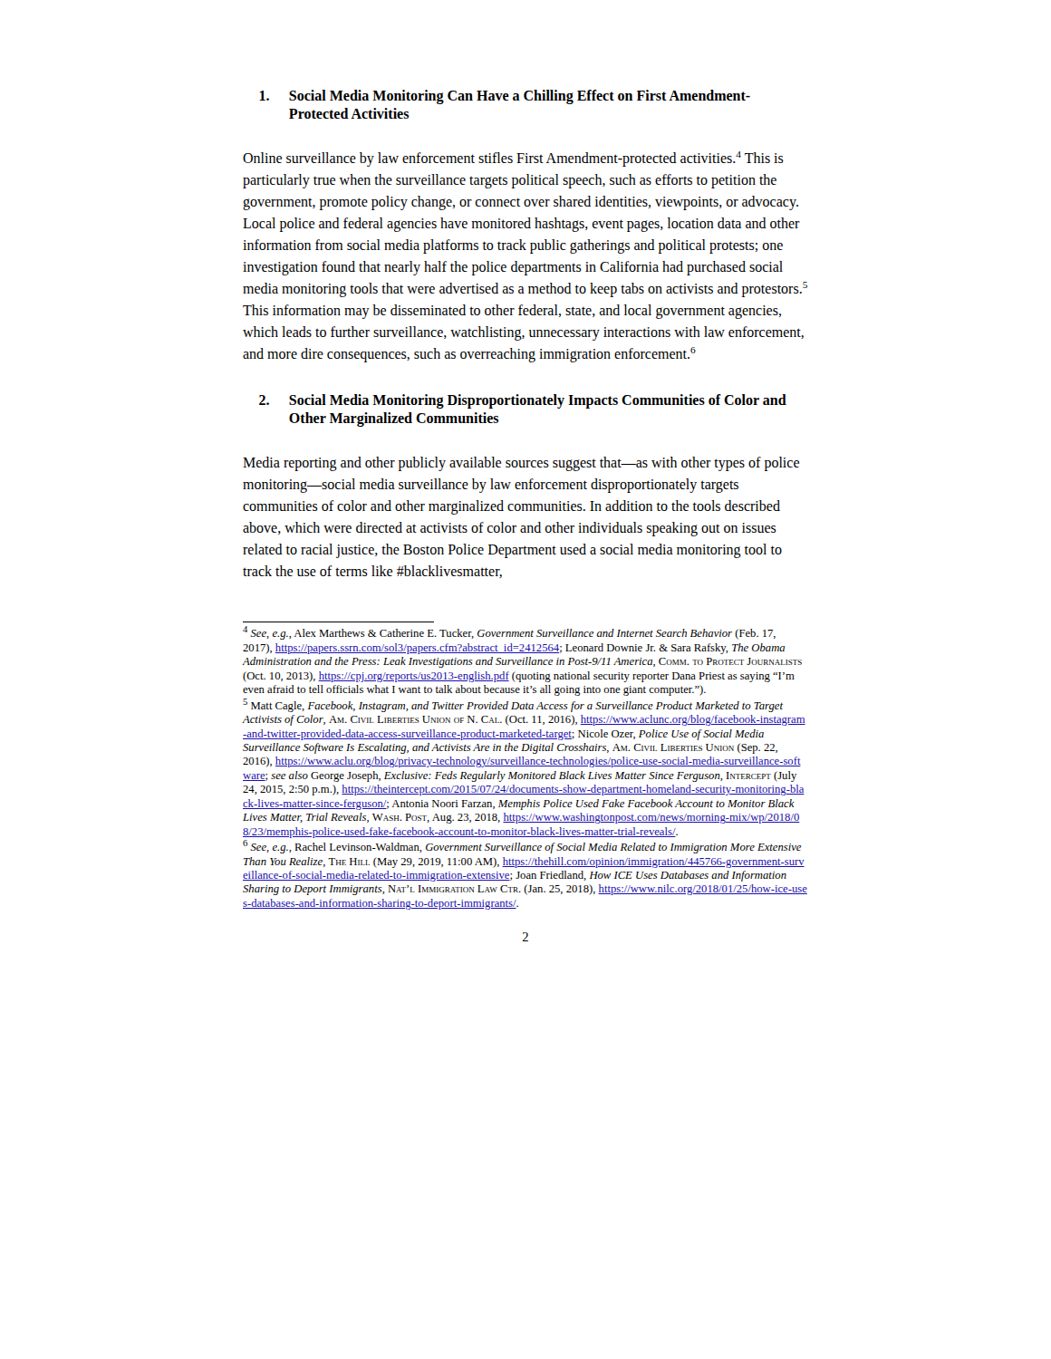Social Media Monitoring Can Have a Chilling Effect on First Amendment-Protected Activities
Online surveillance by law enforcement stifles First Amendment-protected activities.4 This is particularly true when the surveillance targets political speech, such as efforts to petition the government, promote policy change, or connect over shared identities, viewpoints, or advocacy. Local police and federal agencies have monitored hashtags, event pages, location data and other information from social media platforms to track public gatherings and political protests; one investigation found that nearly half the police departments in California had purchased social media monitoring tools that were advertised as a method to keep tabs on activists and protestors.5 This information may be disseminated to other federal, state, and local government agencies, which leads to further surveillance, watchlisting, unnecessary interactions with law enforcement, and more dire consequences, such as overreaching immigration enforcement.6
Social Media Monitoring Disproportionately Impacts Communities of Color and Other Marginalized Communities
Media reporting and other publicly available sources suggest that—as with other types of police monitoring—social media surveillance by law enforcement disproportionately targets communities of color and other marginalized communities. In addition to the tools described above, which were directed at activists of color and other individuals speaking out on issues related to racial justice, the Boston Police Department used a social media monitoring tool to track the use of terms like #blacklivesmatter,
4 See, e.g., Alex Marthews & Catherine E. Tucker, Government Surveillance and Internet Search Behavior (Feb. 17, 2017), https://papers.ssrn.com/sol3/papers.cfm?abstract_id=2412564; Leonard Downie Jr. & Sara Rafsky, The Obama Administration and the Press: Leak Investigations and Surveillance in Post-9/11 America, Comm. to Protect Journalists (Oct. 10, 2013), https://cpj.org/reports/us2013-english.pdf (quoting national security reporter Dana Priest as saying “I’m even afraid to tell officials what I want to talk about because it’s all going into one giant computer.”).
5 Matt Cagle, Facebook, Instagram, and Twitter Provided Data Access for a Surveillance Product Marketed to Target Activists of Color, Am. Civil Liberties Union of N. Cal. (Oct. 11, 2016), https://www.aclunc.org/blog/facebook-instagram-and-twitter-provided-data-access-surveillance-product-marketed-target; Nicole Ozer, Police Use of Social Media Surveillance Software Is Escalating, and Activists Are in the Digital Crosshairs, Am. Civil Liberties Union (Sep. 22, 2016), https://www.aclu.org/blog/privacy-technology/surveillance-technologies/police-use-social-media-surveillance-software; see also George Joseph, Exclusive: Feds Regularly Monitored Black Lives Matter Since Ferguson, Intercept (July 24, 2015, 2:50 p.m.), https://theintercept.com/2015/07/24/documents-show-department-homeland-security-monitoring-black-lives-matter-since-ferguson/; Antonia Noori Farzan, Memphis Police Used Fake Facebook Account to Monitor Black Lives Matter, Trial Reveals, Wash. Post, Aug. 23, 2018, https://www.washingtonpost.com/news/morning-mix/wp/2018/08/23/memphis-police-used-fake-facebook-account-to-monitor-black-lives-matter-trial-reveals/.
6 See, e.g., Rachel Levinson-Waldman, Government Surveillance of Social Media Related to Immigration More Extensive Than You Realize, The Hill (May 29, 2019, 11:00 AM), https://thehill.com/opinion/immigration/445766-government-surveillance-of-social-media-related-to-immigration-extensive; Joan Friedland, How ICE Uses Databases and Information Sharing to Deport Immigrants, Nat’l Immigration Law Ctr. (Jan. 25, 2018), https://www.nilc.org/2018/01/25/how-ice-uses-databases-and-information-sharing-to-deport-immigrants/.
2